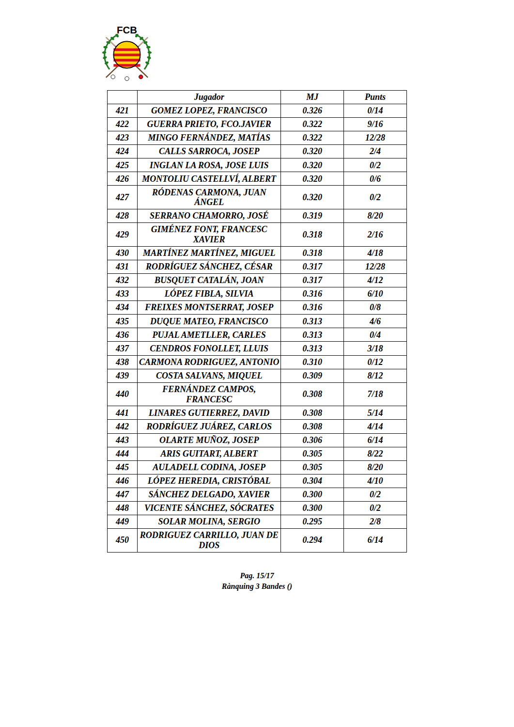FCB
| | Jugador | MJ | Punts |
| --- | --- | --- | --- |
| 421 | GOMEZ LOPEZ, FRANCISCO | 0.326 | 0/14 |
| 422 | GUERRA PRIETO, FCO.JAVIER | 0.322 | 9/16 |
| 423 | MINGO FERNÁNDEZ, MATÍAS | 0.322 | 12/28 |
| 424 | CALLS SARROCA, JOSEP | 0.320 | 2/4 |
| 425 | INGLAN LA ROSA, JOSE LUIS | 0.320 | 0/2 |
| 426 | MONTOLIU CASTELLVÍ, ALBERT | 0.320 | 0/6 |
| 427 | RÓDENAS CARMONA, JUAN ÁNGEL | 0.320 | 0/2 |
| 428 | SERRANO CHAMORRO, JOSÉ | 0.319 | 8/20 |
| 429 | GIMÉNEZ FONT, FRANCESC XAVIER | 0.318 | 2/16 |
| 430 | MARTÍNEZ MARTÍNEZ, MIGUEL | 0.318 | 4/18 |
| 431 | RODRÍGUEZ SÁNCHEZ, CÉSAR | 0.317 | 12/28 |
| 432 | BUSQUET CATALÁN, JOAN | 0.317 | 4/12 |
| 433 | LÓPEZ FIBLA, SILVIA | 0.316 | 6/10 |
| 434 | FREIXES MONTSERRAT, JOSEP | 0.316 | 0/8 |
| 435 | DUQUE MATEO, FRANCISCO | 0.313 | 4/6 |
| 436 | PUJAL AMETLLER, CARLES | 0.313 | 0/4 |
| 437 | CENDROS FONOLLET, LLUIS | 0.313 | 3/18 |
| 438 | CARMONA RODRIGUEZ, ANTONIO | 0.310 | 0/12 |
| 439 | COSTA SALVANS, MIQUEL | 0.309 | 8/12 |
| 440 | FERNÁNDEZ CAMPOS, FRANCESC | 0.308 | 7/18 |
| 441 | LINARES GUTIERREZ, DAVID | 0.308 | 5/14 |
| 442 | RODRÍGUEZ JUÁREZ, CARLOS | 0.308 | 4/14 |
| 443 | OLARTE MUÑOZ, JOSEP | 0.306 | 6/14 |
| 444 | ARIS GUITART, ALBERT | 0.305 | 8/22 |
| 445 | AULADELL CODINA, JOSEP | 0.305 | 8/20 |
| 446 | LÓPEZ HEREDIA, CRISTÓBAL | 0.304 | 4/10 |
| 447 | SÁNCHEZ DELGADO, XAVIER | 0.300 | 0/2 |
| 448 | VICENTE SÁNCHEZ, SÓCRATES | 0.300 | 0/2 |
| 449 | SOLAR MOLINA, SERGIO | 0.295 | 2/8 |
| 450 | RODRIGUEZ CARRILLO, JUAN DE DIOS | 0.294 | 6/14 |
Pag. 15/17
Rànquing 3 Bandes ()